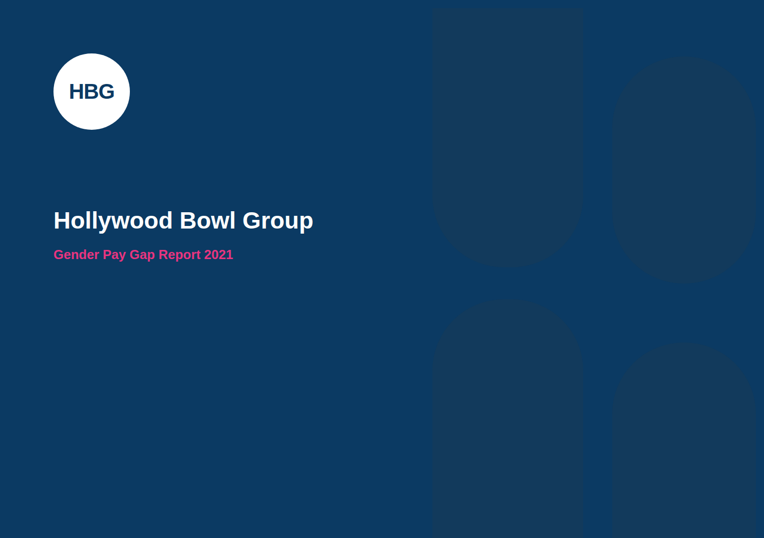HBG
Hollywood Bowl Group
Gender Pay Gap Report 2021